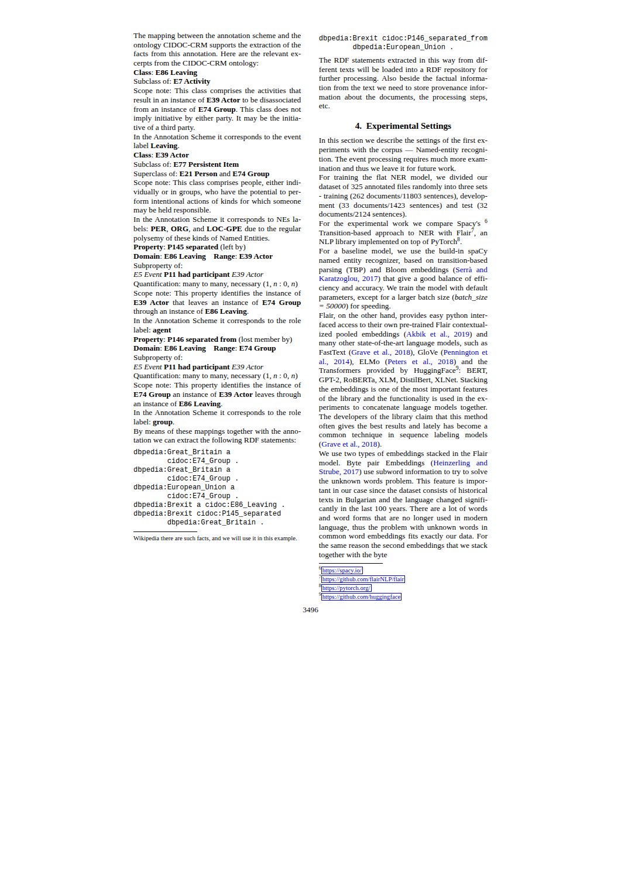The mapping between the annotation scheme and the ontology CIDOC-CRM supports the extraction of the facts from this annotation. Here are the relevant excerpts from the CIDOC-CRM ontology:
Class: E86 Leaving
Subclass of: E7 Activity
Scope note: This class comprises the activities that result in an instance of E39 Actor to be disassociated from an instance of E74 Group. This class does not imply initiative by either party. It may be the initiative of a third party.
In the Annotation Scheme it corresponds to the event label Leaving.
Class: E39 Actor
Subclass of: E77 Persistent Item
Superclass of: E21 Person and E74 Group
Scope note: This class comprises people, either individually or in groups, who have the potential to perform intentional actions of kinds for which someone may be held responsible.
In the Annotation Scheme it corresponds to NEs labels: PER, ORG, and LOC-GPE due to the regular polysemy of these kinds of Named Entities.
Property: P145 separated (left by)
Domain: E86 Leaving Range: E39 Actor
Subproperty of:
E5 Event P11 had participant E39 Actor
Quantification: many to many, necessary (1, n : 0, n)
Scope note: This property identifies the instance of E39 Actor that leaves an instance of E74 Group through an instance of E86 Leaving.
In the Annotation Scheme it corresponds to the role label: agent
Property: P146 separated from (lost member by)
Domain: E86 Leaving Range: E74 Group
Subproperty of:
E5 Event P11 had participant E39 Actor
Quantification: many to many, necessary (1, n : 0, n)
Scope note: This property identifies the instance of E74 Group an instance of E39 Actor leaves through an instance of E86 Leaving.
In the Annotation Scheme it corresponds to the role label: group.
By means of these mappings together with the annotation we can extract the following RDF statements:
dbpedia:Great_Britain a cidoc:E74_Group . dbpedia:Great_Britain a cidoc:E74_Group . dbpedia:European_Union a cidoc:E74_Group . dbpedia:Brexit a cidoc:E86_Leaving . dbpedia:Brexit cidoc:P145_separated dbpedia:Great_Britain .
Wikipedia there are such facts, and we will use it in this example.
dbpedia:Brexit cidoc:P146_separated_from dbpedia:European_Union .
The RDF statements extracted in this way from different texts will be loaded into a RDF repository for further processing. Also beside the factual information from the text we need to store provenance information about the documents, the processing steps, etc.
4. Experimental Settings
In this section we describe the settings of the first experiments with the corpus — Named-entity recognition. The event processing requires much more examination and thus we leave it for future work.
For training the flat NER model, we divided our dataset of 325 annotated files randomly into three sets - training (262 documents/11803 sentences), development (33 documents/1423 sentences) and test (32 documents/2124 sentences).
For the experimental work we compare Spacy's 6 Transition-based approach to NER with Flair7, an NLP library implemented on top of PyTorch8.
For a baseline model, we use the build-in spaCy named entity recognizer, based on transition-based parsing (TBP) and Bloom embeddings (Serrà and Karatzoglou, 2017) that give a good balance of efficiency and accuracy. We train the model with default parameters, except for a larger batch size (batch_size = 50000) for speeding.
Flair, on the other hand, provides easy python interfaced access to their own pre-trained Flair contextualized pooled embeddings (Akbik et al., 2019) and many other state-of-the-art language models, such as FastText (Grave et al., 2018), GloVe (Pennington et al., 2014), ELMo (Peters et al., 2018) and the Transformers provided by HuggingFace9: BERT, GPT-2, RoBERTa, XLM, DistilBert, XLNet. Stacking the embeddings is one of the most important features of the library and the functionality is used in the experiments to concatenate language models together. The developers of the library claim that this method often gives the best results and lately has become a common technique in sequence labeling models (Grave et al., 2018).
We use two types of embeddings stacked in the Flair model. Byte pair Embeddings (Heinzerling and Strube, 2017) use subword information to try to solve the unknown words problem. This feature is important in our case since the dataset consists of historical texts in Bulgarian and the language changed significantly in the last 100 years. There are a lot of words and word forms that are no longer used in modern language, thus the problem with unknown words in common word embeddings fits exactly our data. For the same reason the second embeddings that we stack together with the byte
6https://spacy.io/
7https://github.com/flairNLP/flair
8https://pytorch.org/
9https://github.com/huggingface
3496